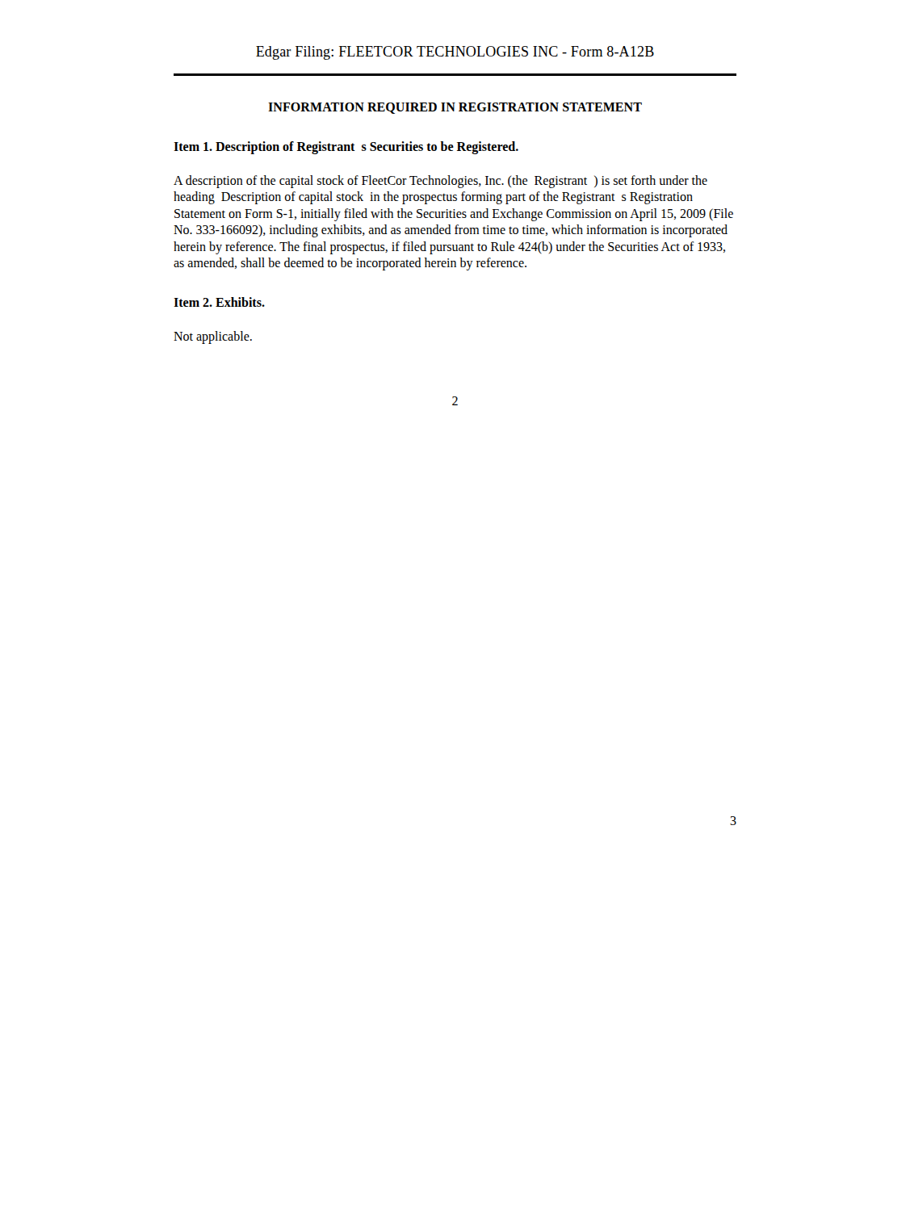Edgar Filing: FLEETCOR TECHNOLOGIES INC - Form 8-A12B
INFORMATION REQUIRED IN REGISTRATION STATEMENT
Item 1. Description of Registrant s Securities to be Registered.
A description of the capital stock of FleetCor Technologies, Inc. (the Registrant ) is set forth under the heading Description of capital stock in the prospectus forming part of the Registrant s Registration Statement on Form S-1, initially filed with the Securities and Exchange Commission on April 15, 2009 (File No. 333-166092), including exhibits, and as amended from time to time, which information is incorporated herein by reference. The final prospectus, if filed pursuant to Rule 424(b) under the Securities Act of 1933, as amended, shall be deemed to be incorporated herein by reference.
Item 2. Exhibits.
Not applicable.
2
3